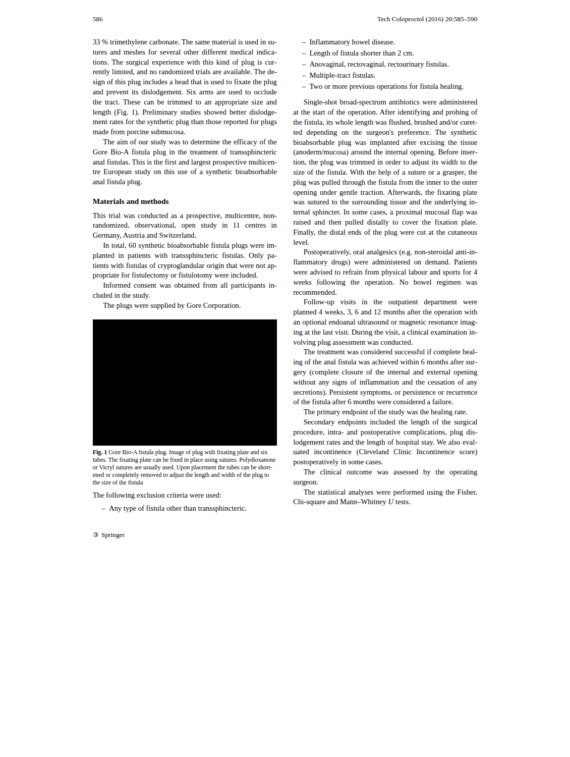586 Tech Coloproctol (2016) 20:585–590
33 % trimethylene carbonate. The same material is used in sutures and meshes for several other different medical indications. The surgical experience with this kind of plug is currently limited, and no randomized trials are available. The design of this plug includes a head that is used to fixate the plug and prevent its dislodgement. Six arms are used to occlude the tract. These can be trimmed to an appropriate size and length (Fig. 1). Preliminary studies showed better dislodgement rates for the synthetic plug than those reported for plugs made from porcine submucosa.
The aim of our study was to determine the efficacy of the Gore Bio-A fistula plug in the treatment of transsphincteric anal fistulas. This is the first and largest prospective multicentre European study on this use of a synthetic bioabsorbable anal fistula plug.
Materials and methods
This trial was conducted as a prospective, multicentre, non-randomized, observational, open study in 11 centres in Germany, Austria and Switzerland.
In total, 60 synthetic bioabsorbable fistula plugs were implanted in patients with transsphincteric fistulas. Only patients with fistulas of cryptoglandular origin that were not appropriate for fistulectomy or fistulotomy were included.
Informed consent was obtained from all participants included in the study.
The plugs were supplied by Gore Corporation.
Fig. 1 Gore Bio-A fistula plug. Image of plug with fixating plate and six tubes. The fixating plate can be fixed in place using sutures. Polydioxanone or Vicryl sutures are usually used. Upon placement the tubes can be shortened or completely removed to adjust the length and width of the plug to the size of the fistula
The following exclusion criteria were used:
Any type of fistula other than transsphincteric.
Inflammatory bowel disease.
Length of fistula shorter than 2 cm.
Anovaginal, rectovaginal, rectourinary fistulas.
Multiple-tract fistulas.
Two or more previous operations for fistula healing.
Single-shot broad-spectrum antibiotics were administered at the start of the operation. After identifying and probing of the fistula, its whole length was flushed, brushed and/or curetted depending on the surgeon's preference. The synthetic bioabsorbable plug was implanted after excising the tissue (anoderm/mucosa) around the internal opening. Before insertion, the plug was trimmed in order to adjust its width to the size of the fistula. With the help of a suture or a grasper, the plug was pulled through the fistula from the inner to the outer opening under gentle traction. Afterwards, the fixating plate was sutured to the surrounding tissue and the underlying internal sphincter. In some cases, a proximal mucosal flap was raised and then pulled distally to cover the fixation plate. Finally, the distal ends of the plug were cut at the cutaneous level.
Postoperatively, oral analgesics (e.g. non-steroidal anti-inflammatory drugs) were administered on demand. Patients were advised to refrain from physical labour and sports for 4 weeks following the operation. No bowel regimen was recommended.
Follow-up visits in the outpatient department were planned 4 weeks, 3, 6 and 12 months after the operation with an optional endoanal ultrasound or magnetic resonance imaging at the last visit. During the visit, a clinical examination involving plug assessment was conducted.
The treatment was considered successful if complete healing of the anal fistula was achieved within 6 months after surgery (complete closure of the internal and external opening without any signs of inflammation and the cessation of any secretions). Persistent symptoms, or persistence or recurrence of the fistula after 6 months were considered a failure.
The primary endpoint of the study was the healing rate.
Secondary endpoints included the length of the surgical procedure, intra- and postoperative complications, plug dislodgement rates and the length of hospital stay. We also evaluated incontinence (Cleveland Clinic Incontinence score) postoperatively in some cases.
The clinical outcome was assessed by the operating surgeon.
The statistical analyses were performed using the Fisher, Chi-square and Mann–Whitney U tests.
③ Springer